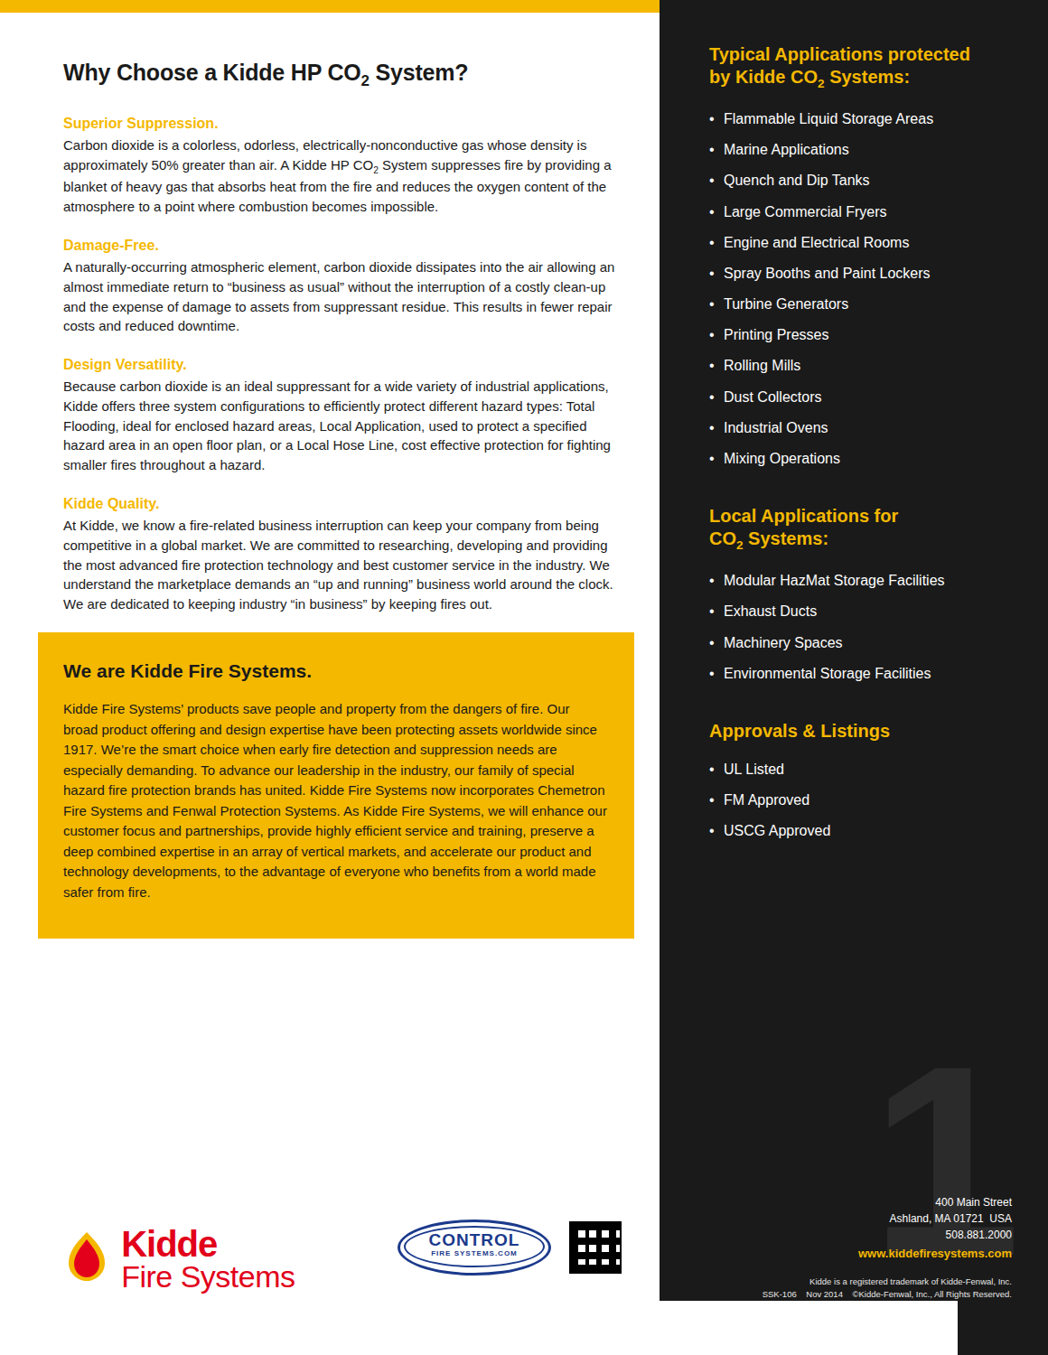Typical Applications protected
by Kidde CO2 Systems:
Flammable Liquid Storage Areas
Marine Applications
Quench and Dip Tanks
Large Commercial Fryers
Engine and Electrical Rooms
Spray Booths and Paint Lockers
Turbine Generators
Printing Presses
Rolling Mills
Dust Collectors
Industrial Ovens
Mixing Operations
Local Applications for
CO2 Systems:
Modular HazMat Storage Facilities
Exhaust Ducts
Machinery Spaces
Environmental Storage Facilities
Approvals & Listings
UL Listed
FM Approved
USCG Approved
1
400 Main Street
Ashland, MA 01721 USA
508.881.2000
www.kiddefiresystems.com
Kidde is a registered trademark of Kidde-Fenwal, Inc.
SSK-106 Nov 2014 ©Kidde-Fenwal, Inc., All Rights Reserved.
Why Choose a Kidde HP CO2 System?
Superior Suppression.
Carbon dioxide is a colorless, odorless, electrically-nonconductive gas whose density is approximately 50% greater than air. A Kidde HP CO2 System suppresses fire by providing a blanket of heavy gas that absorbs heat from the fire and reduces the oxygen content of the atmosphere to a point where combustion becomes impossible.
Damage-Free.
A naturally-occurring atmospheric element, carbon dioxide dissipates into the air allowing an almost immediate return to “business as usual” without the interruption of a costly clean-up and the expense of damage to assets from suppressant residue. This results in fewer repair costs and reduced downtime.
Design Versatility.
Because carbon dioxide is an ideal suppressant for a wide variety of industrial applications, Kidde offers three system configurations to efficiently protect different hazard types: Total Flooding, ideal for enclosed hazard areas, Local Application, used to protect a specified hazard area in an open floor plan, or a Local Hose Line, cost effective protection for fighting smaller fires throughout a hazard.
Kidde Quality.
At Kidde, we know a fire-related business interruption can keep your company from being competitive in a global market. We are committed to researching, developing and providing the most advanced fire protection technology and best customer service in the industry. We understand the marketplace demands an “up and running” business world around the clock. We are dedicated to keeping industry “in business” by keeping fires out.
We are Kidde Fire Systems.
Kidde Fire Systems’ products save people and property from the dangers of fire. Our broad product offering and design expertise have been protecting assets worldwide since 1917. We’re the smart choice when early fire detection and suppression needs are especially demanding. To advance our leadership in the industry, our family of special hazard fire protection brands has united. Kidde Fire Systems now incorporates Chemetron Fire Systems and Fenwal Protection Systems. As Kidde Fire Systems, we will enhance our customer focus and partnerships, provide highly efficient service and training, preserve a deep combined expertise in an array of vertical markets, and accelerate our product and technology developments, to the advantage of everyone who benefits from a world made safer from fire.
Kidde
Fire Systems
CONTROL
FIRE SYSTEMS.COM